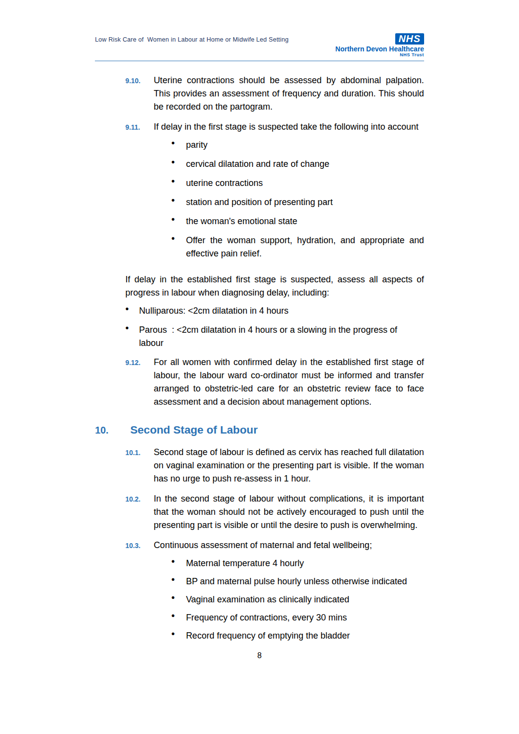Low Risk Care of Women in Labour at Home or Midwife Led Setting
NHS
Northern Devon Healthcare
NHS Trust
9.10.
Uterine contractions should be assessed by abdominal palpation. This provides an assessment of frequency and duration. This should be recorded on the partogram.
9.11.
If delay in the first stage is suspected take the following into account
parity
cervical dilatation and rate of change
uterine contractions
station and position of presenting part
the woman's emotional state
Offer the woman support, hydration, and appropriate and effective pain relief.
If delay in the established first stage is suspected, assess all aspects of progress in labour when diagnosing delay, including:
Nulliparous: <2cm dilatation in 4 hours
Parous : <2cm dilatation in 4 hours or a slowing in the progress of labour
9.12.
For all women with confirmed delay in the established first stage of labour, the labour ward co-ordinator must be informed and transfer arranged to obstetric-led care for an obstetric review face to face assessment and a decision about management options.
10. Second Stage of Labour
10.1.
Second stage of labour is defined as cervix has reached full dilatation on vaginal examination or the presenting part is visible. If the woman has no urge to push re-assess in 1 hour.
10.2.
In the second stage of labour without complications, it is important that the woman should not be actively encouraged to push until the presenting part is visible or until the desire to push is overwhelming.
10.3.
Continuous assessment of maternal and fetal wellbeing;
Maternal temperature 4 hourly
BP and maternal pulse hourly unless otherwise indicated
Vaginal examination as clinically indicated
Frequency of contractions, every 30 mins
Record frequency of emptying the bladder
8